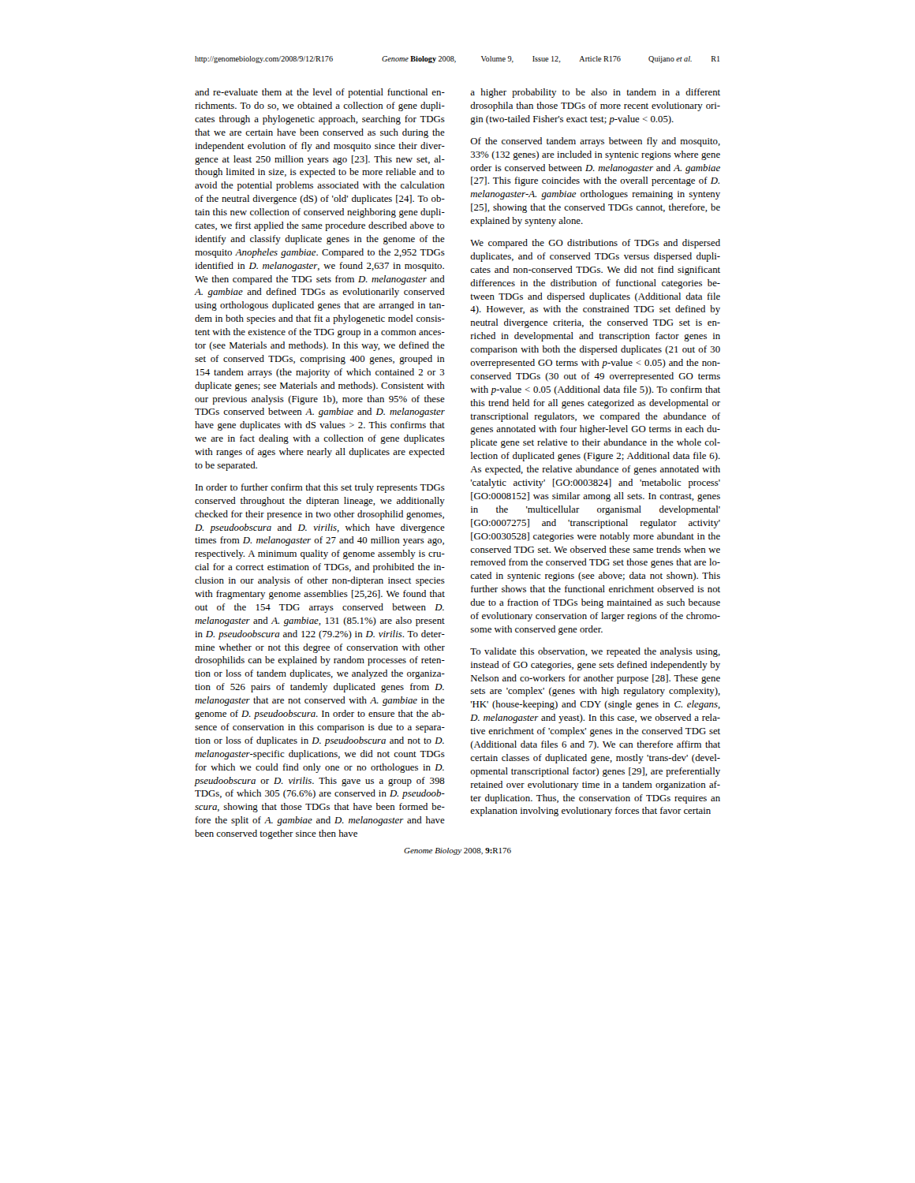http://genomebiology.com/2008/9/12/R176 Genome Biology 2008, Volume 9, Issue 12, Article R176 Quijano et al. R176.4
and re-evaluate them at the level of potential functional enrichments. To do so, we obtained a collection of gene duplicates through a phylogenetic approach, searching for TDGs that we are certain have been conserved as such during the independent evolution of fly and mosquito since their divergence at least 250 million years ago [23]. This new set, although limited in size, is expected to be more reliable and to avoid the potential problems associated with the calculation of the neutral divergence (dS) of 'old' duplicates [24]. To obtain this new collection of conserved neighboring gene duplicates, we first applied the same procedure described above to identify and classify duplicate genes in the genome of the mosquito Anopheles gambiae. Compared to the 2,952 TDGs identified in D. melanogaster, we found 2,637 in mosquito. We then compared the TDG sets from D. melanogaster and A. gambiae and defined TDGs as evolutionarily conserved using orthologous duplicated genes that are arranged in tandem in both species and that fit a phylogenetic model consistent with the existence of the TDG group in a common ancestor (see Materials and methods). In this way, we defined the set of conserved TDGs, comprising 400 genes, grouped in 154 tandem arrays (the majority of which contained 2 or 3 duplicate genes; see Materials and methods). Consistent with our previous analysis (Figure 1b), more than 95% of these TDGs conserved between A. gambiae and D. melanogaster have gene duplicates with dS values > 2. This confirms that we are in fact dealing with a collection of gene duplicates with ranges of ages where nearly all duplicates are expected to be separated.
In order to further confirm that this set truly represents TDGs conserved throughout the dipteran lineage, we additionally checked for their presence in two other drosophilid genomes, D. pseudoobscura and D. virilis, which have divergence times from D. melanogaster of 27 and 40 million years ago, respectively. A minimum quality of genome assembly is crucial for a correct estimation of TDGs, and prohibited the inclusion in our analysis of other non-dipteran insect species with fragmentary genome assemblies [25,26]. We found that out of the 154 TDG arrays conserved between D. melanogaster and A. gambiae, 131 (85.1%) are also present in D. pseudoobscura and 122 (79.2%) in D. virilis. To determine whether or not this degree of conservation with other drosophilids can be explained by random processes of retention or loss of tandem duplicates, we analyzed the organization of 526 pairs of tandemly duplicated genes from D. melanogaster that are not conserved with A. gambiae in the genome of D. pseudoobscura. In order to ensure that the absence of conservation in this comparison is due to a separation or loss of duplicates in D. pseudoobscura and not to D. melanogaster-specific duplications, we did not count TDGs for which we could find only one or no orthologues in D. pseudoobscura or D. virilis. This gave us a group of 398 TDGs, of which 305 (76.6%) are conserved in D. pseudoobscura, showing that those TDGs that have been formed before the split of A. gambiae and D. melanogaster and have been conserved together since then have
a higher probability to be also in tandem in a different drosophila than those TDGs of more recent evolutionary origin (two-tailed Fisher's exact test; p-value < 0.05).
Of the conserved tandem arrays between fly and mosquito, 33% (132 genes) are included in syntenic regions where gene order is conserved between D. melanogaster and A. gambiae [27]. This figure coincides with the overall percentage of D. melanogaster-A. gambiae orthologues remaining in synteny [25], showing that the conserved TDGs cannot, therefore, be explained by synteny alone.
We compared the GO distributions of TDGs and dispersed duplicates, and of conserved TDGs versus dispersed duplicates and non-conserved TDGs. We did not find significant differences in the distribution of functional categories between TDGs and dispersed duplicates (Additional data file 4). However, as with the constrained TDG set defined by neutral divergence criteria, the conserved TDG set is enriched in developmental and transcription factor genes in comparison with both the dispersed duplicates (21 out of 30 overrepresented GO terms with p-value < 0.05) and the non-conserved TDGs (30 out of 49 overrepresented GO terms with p-value < 0.05 (Additional data file 5)). To confirm that this trend held for all genes categorized as developmental or transcriptional regulators, we compared the abundance of genes annotated with four higher-level GO terms in each duplicate gene set relative to their abundance in the whole collection of duplicated genes (Figure 2; Additional data file 6). As expected, the relative abundance of genes annotated with 'catalytic activity' [GO:0003824] and 'metabolic process' [GO:0008152] was similar among all sets. In contrast, genes in the 'multicellular organismal developmental' [GO:0007275] and 'transcriptional regulator activity' [GO:0030528] categories were notably more abundant in the conserved TDG set. We observed these same trends when we removed from the conserved TDG set those genes that are located in syntenic regions (see above; data not shown). This further shows that the functional enrichment observed is not due to a fraction of TDGs being maintained as such because of evolutionary conservation of larger regions of the chromosome with conserved gene order.
To validate this observation, we repeated the analysis using, instead of GO categories, gene sets defined independently by Nelson and co-workers for another purpose [28]. These gene sets are 'complex' (genes with high regulatory complexity), 'HK' (house-keeping) and CDY (single genes in C. elegans, D. melanogaster and yeast). In this case, we observed a relative enrichment of 'complex' genes in the conserved TDG set (Additional data files 6 and 7). We can therefore affirm that certain classes of duplicated gene, mostly 'trans-dev' (developmental transcriptional factor) genes [29], are preferentially retained over evolutionary time in a tandem organization after duplication. Thus, the conservation of TDGs requires an explanation involving evolutionary forces that favor certain
Genome Biology 2008, 9: R176